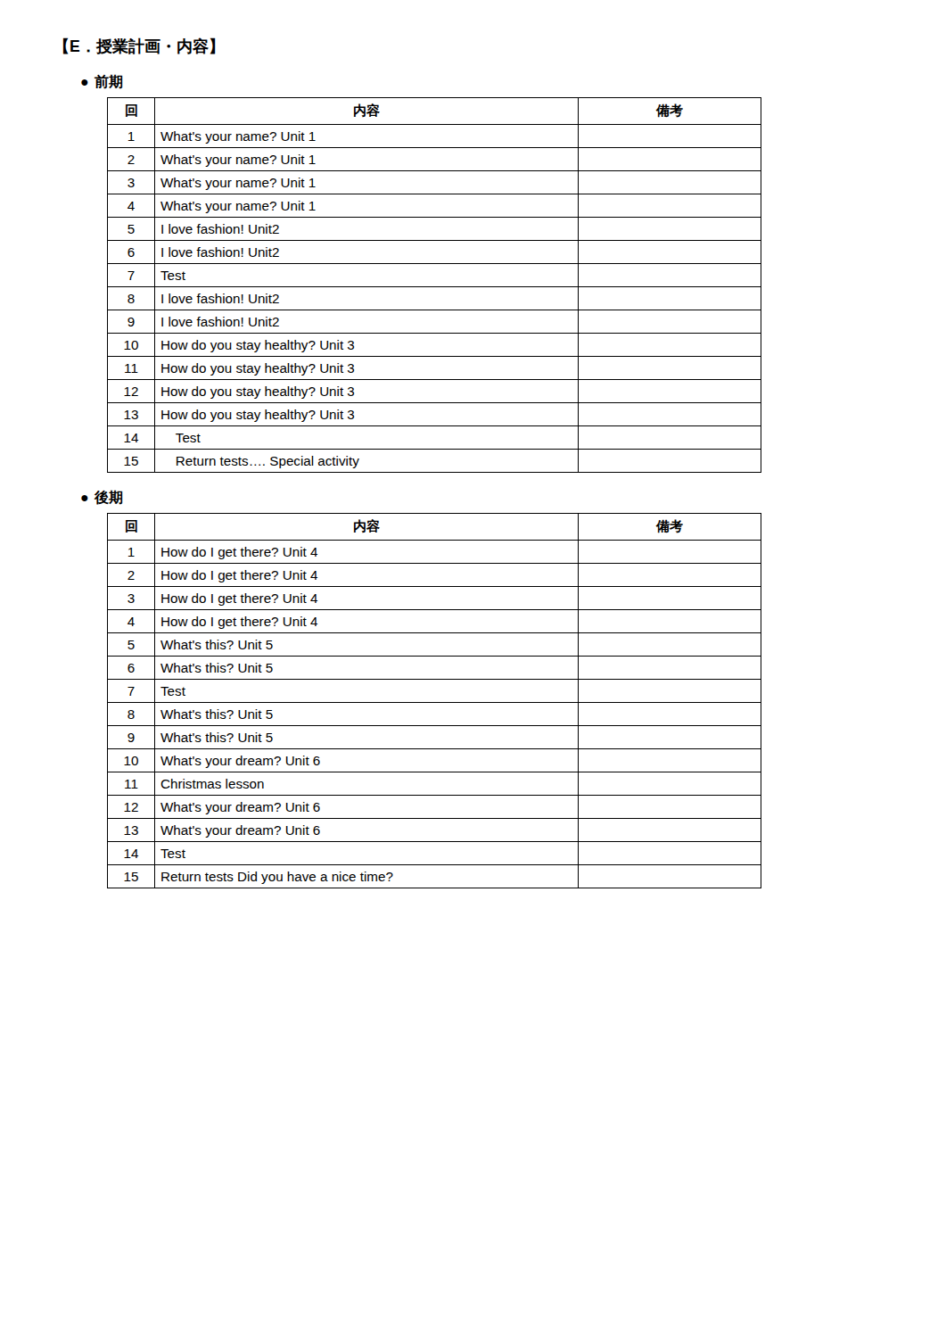【E．授業計画・内容】
前期
| 回 | 内容 | 備考 |
| --- | --- | --- |
| 1 | What's your name? Unit 1 | |
| 2 | What's your name? Unit 1 | |
| 3 | What's your name? Unit 1 | |
| 4 | What's your name? Unit 1 | |
| 5 | I love fashion! Unit2 | |
| 6 | I love fashion! Unit2 | |
| 7 | Test | |
| 8 | I love fashion! Unit2 | |
| 9 | I love fashion! Unit2 | |
| 10 | How do you stay healthy? Unit 3 | |
| 11 | How do you stay healthy? Unit 3 | |
| 12 | How do you stay healthy? Unit 3 | |
| 13 | How do you stay healthy? Unit 3 | |
| 14 | Test | |
| 15 | Return tests…. Special activity | |
後期
| 回 | 内容 | 備考 |
| --- | --- | --- |
| 1 | How do I get there? Unit 4 | |
| 2 | How do I get there? Unit 4 | |
| 3 | How do I get there? Unit 4 | |
| 4 | How do I get there? Unit 4 | |
| 5 | What's this? Unit 5 | |
| 6 | What's this? Unit 5 | |
| 7 | Test | |
| 8 | What's this? Unit 5 | |
| 9 | What's this? Unit 5 | |
| 10 | What's your dream? Unit 6 | |
| 11 | Christmas lesson | |
| 12 | What's your dream? Unit 6 | |
| 13 | What's your dream? Unit 6 | |
| 14 | Test | |
| 15 | Return tests Did you have a nice time? | |